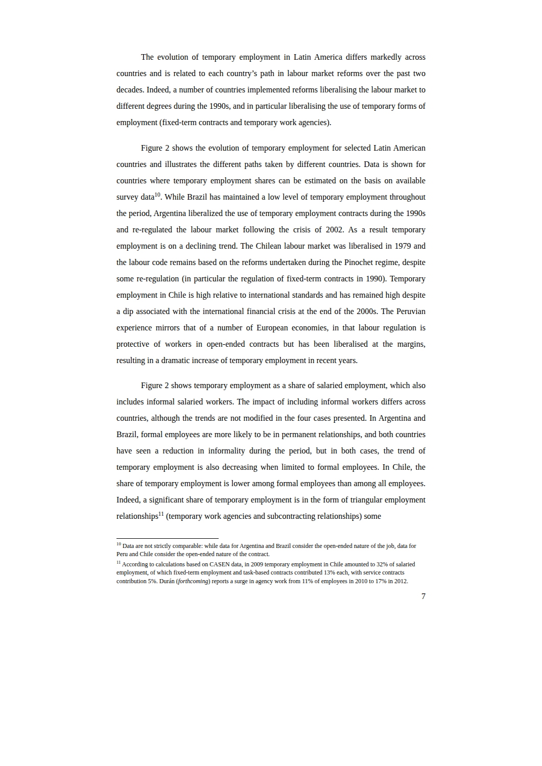The evolution of temporary employment in Latin America differs markedly across countries and is related to each country’s path in labour market reforms over the past two decades. Indeed, a number of countries implemented reforms liberalising the labour market to different degrees during the 1990s, and in particular liberalising the use of temporary forms of employment (fixed-term contracts and temporary work agencies).
Figure 2 shows the evolution of temporary employment for selected Latin American countries and illustrates the different paths taken by different countries. Data is shown for countries where temporary employment shares can be estimated on the basis on available survey data10. While Brazil has maintained a low level of temporary employment throughout the period, Argentina liberalized the use of temporary employment contracts during the 1990s and re-regulated the labour market following the crisis of 2002. As a result temporary employment is on a declining trend. The Chilean labour market was liberalised in 1979 and the labour code remains based on the reforms undertaken during the Pinochet regime, despite some re-regulation (in particular the regulation of fixed-term contracts in 1990). Temporary employment in Chile is high relative to international standards and has remained high despite a dip associated with the international financial crisis at the end of the 2000s. The Peruvian experience mirrors that of a number of European economies, in that labour regulation is protective of workers in open-ended contracts but has been liberalised at the margins, resulting in a dramatic increase of temporary employment in recent years.
Figure 2 shows temporary employment as a share of salaried employment, which also includes informal salaried workers. The impact of including informal workers differs across countries, although the trends are not modified in the four cases presented. In Argentina and Brazil, formal employees are more likely to be in permanent relationships, and both countries have seen a reduction in informality during the period, but in both cases, the trend of temporary employment is also decreasing when limited to formal employees. In Chile, the share of temporary employment is lower among formal employees than among all employees. Indeed, a significant share of temporary employment is in the form of triangular employment relationships11 (temporary work agencies and subcontracting relationships) some
10 Data are not strictly comparable: while data for Argentina and Brazil consider the open-ended nature of the job, data for Peru and Chile consider the open-ended nature of the contract.
11 According to calculations based on CASEN data, in 2009 temporary employment in Chile amounted to 32% of salaried employment, of which fixed-term employment and task-based contracts contributed 13% each, with service contracts contribution 5%. Durán (forthcoming) reports a surge in agency work from 11% of employees in 2010 to 17% in 2012.
7